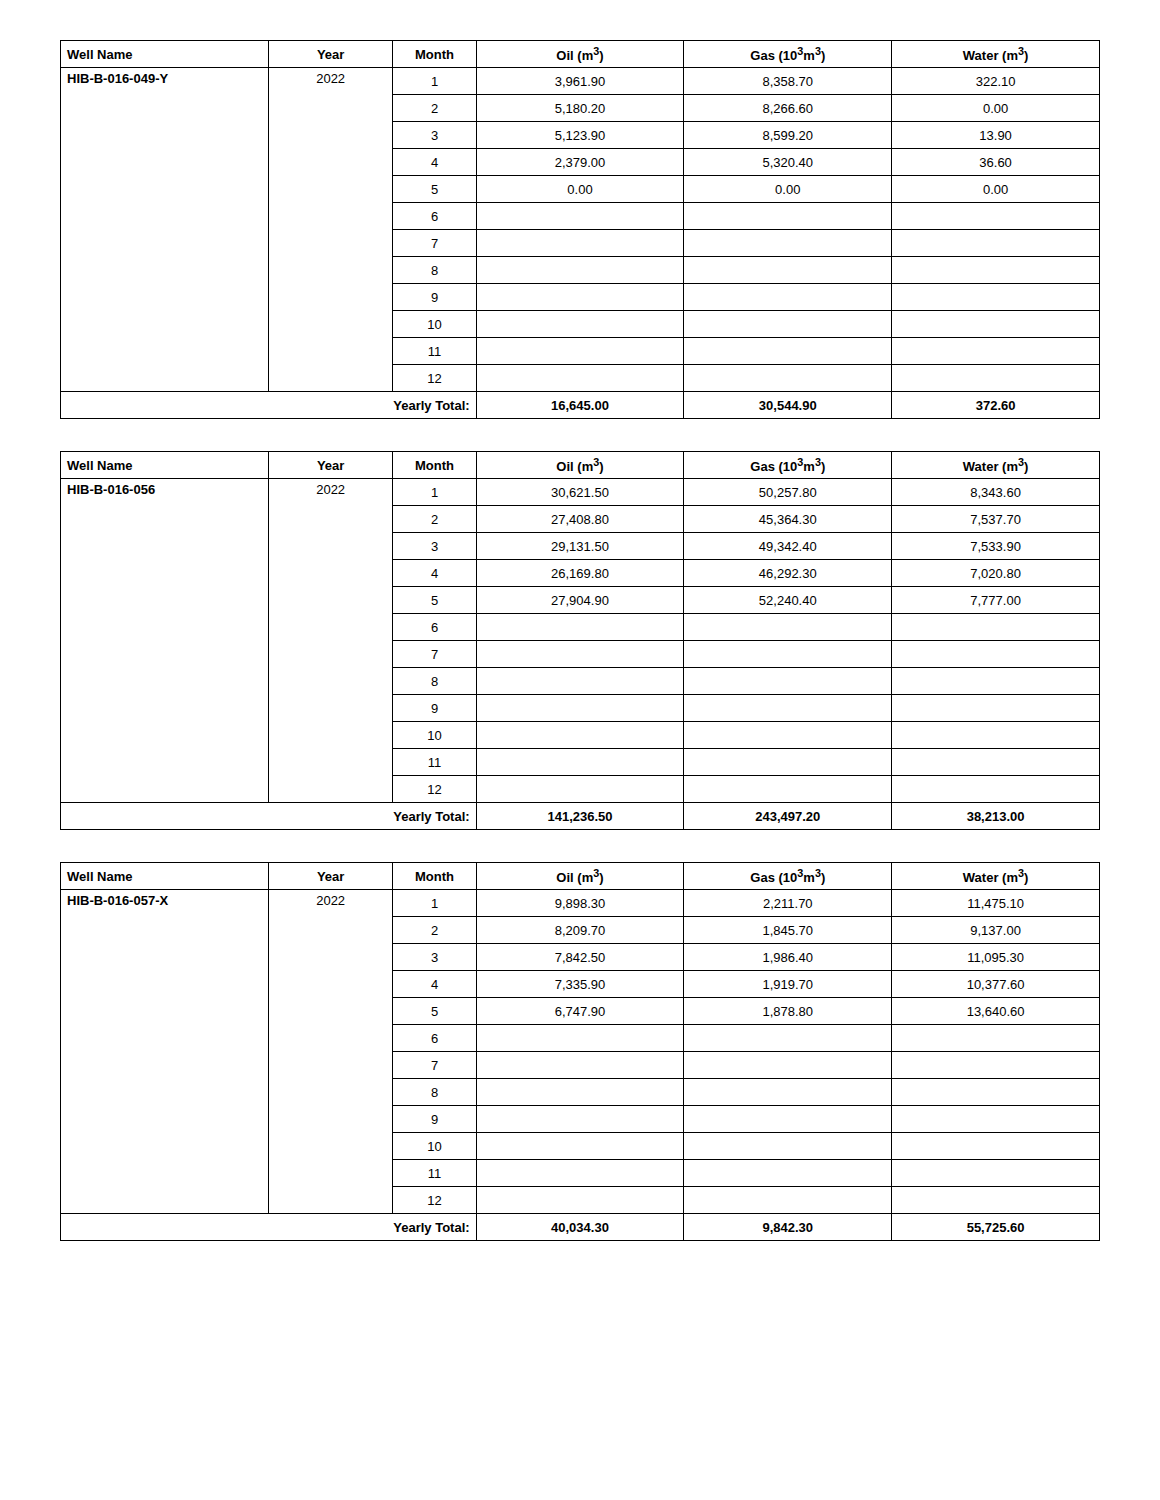| Well Name | Year | Month | Oil (m 3 ) | Gas (10 3 m 3 ) | Water (m 3 ) |
| --- | --- | --- | --- | --- | --- |
| HIB-B-016-049-Y | 2022 | 1 | 3,961.90 | 8,358.70 | 322.10 |
| 2 | 5,180.20 | 8,266.60 | 0.00 |
| 3 | 5,123.90 | 8,599.20 | 13.90 |
| 4 | 2,379.00 | 5,320.40 | 36.60 |
| 5 | 0.00 | 0.00 | 0.00 |
| 6 | | | |
| 7 | | | |
| 8 | | | |
| 9 | | | |
| 10 | | | |
| 11 | | | |
| 12 | | | |
| Yearly Total: | 16,645.00 | 30,544.90 | 372.60 |
| Well Name | Year | Month | Oil (m 3 ) | Gas (10 3 m 3 ) | Water (m 3 ) |
| --- | --- | --- | --- | --- | --- |
| HIB-B-016-056 | 2022 | 1 | 30,621.50 | 50,257.80 | 8,343.60 |
| 2 | 27,408.80 | 45,364.30 | 7,537.70 |
| 3 | 29,131.50 | 49,342.40 | 7,533.90 |
| 4 | 26,169.80 | 46,292.30 | 7,020.80 |
| 5 | 27,904.90 | 52,240.40 | 7,777.00 |
| 6 | | | |
| 7 | | | |
| 8 | | | |
| 9 | | | |
| 10 | | | |
| 11 | | | |
| 12 | | | |
| Yearly Total: | 141,236.50 | 243,497.20 | 38,213.00 |
| Well Name | Year | Month | Oil (m 3 ) | Gas (10 3 m 3 ) | Water (m 3 ) |
| --- | --- | --- | --- | --- | --- |
| HIB-B-016-057-X | 2022 | 1 | 9,898.30 | 2,211.70 | 11,475.10 |
| 2 | 8,209.70 | 1,845.70 | 9,137.00 |
| 3 | 7,842.50 | 1,986.40 | 11,095.30 |
| 4 | 7,335.90 | 1,919.70 | 10,377.60 |
| 5 | 6,747.90 | 1,878.80 | 13,640.60 |
| 6 | | | |
| 7 | | | |
| 8 | | | |
| 9 | | | |
| 10 | | | |
| 11 | | | |
| 12 | | | |
| Yearly Total: | 40,034.30 | 9,842.30 | 55,725.60 |